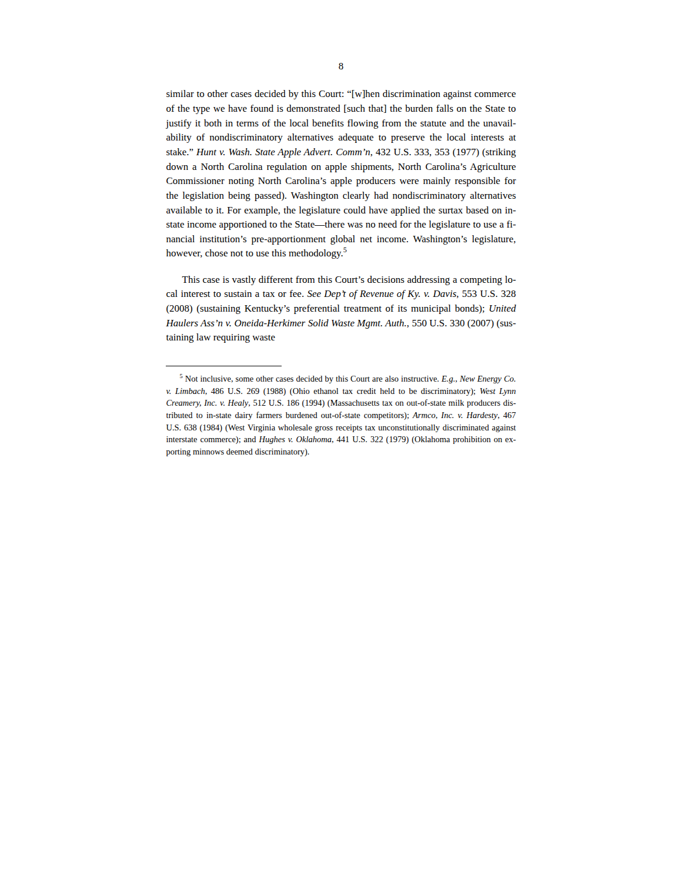8
similar to other cases decided by this Court: “[w]hen discrimination against commerce of the type we have found is demonstrated [such that] the burden falls on the State to justify it both in terms of the local benefits flowing from the statute and the unavailability of nondiscriminatory alternatives adequate to preserve the local interests at stake.” Hunt v. Wash. State Apple Advert. Comm’n, 432 U.S. 333, 353 (1977) (striking down a North Carolina regulation on apple shipments, North Carolina’s Agriculture Commissioner noting North Carolina’s apple producers were mainly responsible for the legislation being passed). Washington clearly had nondiscriminatory alternatives available to it. For example, the legislature could have applied the surtax based on in-state income apportioned to the State—there was no need for the legislature to use a financial institution’s pre-apportionment global net income. Washington’s legislature, however, chose not to use this methodology.5
This case is vastly different from this Court’s decisions addressing a competing local interest to sustain a tax or fee. See Dep’t of Revenue of Ky. v. Davis, 553 U.S. 328 (2008) (sustaining Kentucky’s preferential treatment of its municipal bonds); United Haulers Ass’n v. Oneida-Herkimer Solid Waste Mgmt. Auth., 550 U.S. 330 (2007) (sustaining law requiring waste
5 Not inclusive, some other cases decided by this Court are also instructive. E.g., New Energy Co. v. Limbach, 486 U.S. 269 (1988) (Ohio ethanol tax credit held to be discriminatory); West Lynn Creamery, Inc. v. Healy, 512 U.S. 186 (1994) (Massachusetts tax on out-of-state milk producers distributed to in-state dairy farmers burdened out-of-state competitors); Armco, Inc. v. Hardesty, 467 U.S. 638 (1984) (West Virginia wholesale gross receipts tax unconstitutionally discriminated against interstate commerce); and Hughes v. Oklahoma, 441 U.S. 322 (1979) (Oklahoma prohibition on exporting minnows deemed discriminatory).